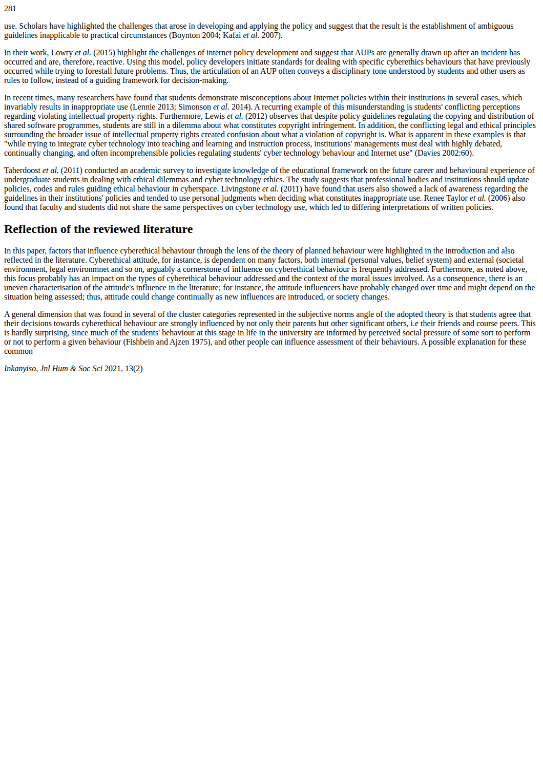281
use. Scholars have highlighted the challenges that arose in developing and applying the policy and suggest that the result is the establishment of ambiguous guidelines inapplicable to practical circumstances (Boynton 2004; Kafai et al. 2007).
In their work, Lowry et al. (2015) highlight the challenges of internet policy development and suggest that AUPs are generally drawn up after an incident has occurred and are, therefore, reactive. Using this model, policy developers initiate standards for dealing with specific cyberethics behaviours that have previously occurred while trying to forestall future problems. Thus, the articulation of an AUP often conveys a disciplinary tone understood by students and other users as rules to follow, instead of a guiding framework for decision-making.
In recent times, many researchers have found that students demonstrate misconceptions about Internet policies within their institutions in several cases, which invariably results in inappropriate use (Lennie 2013; Simonson et al. 2014). A recurring example of this misunderstanding is students' conflicting perceptions regarding violating intellectual property rights. Furthermore, Lewis et al. (2012) observes that despite policy guidelines regulating the copying and distribution of shared software programmes, students are still in a dilemma about what constitutes copyright infringement. In addition, the conflicting legal and ethical principles surrounding the broader issue of intellectual property rights created confusion about what a violation of copyright is. What is apparent in these examples is that "while trying to integrate cyber technology into teaching and learning and instruction process, institutions' managements must deal with highly debated, continually changing, and often incomprehensible policies regulating students' cyber technology behaviour and Internet use" (Davies 2002:60).
Taherdoost et al. (2011) conducted an academic survey to investigate knowledge of the educational framework on the future career and behavioural experience of undergraduate students in dealing with ethical dilemmas and cyber technology ethics. The study suggests that professional bodies and institutions should update policies, codes and rules guiding ethical behaviour in cyberspace. Livingstone et al. (2011) have found that users also showed a lack of awareness regarding the guidelines in their institutions' policies and tended to use personal judgments when deciding what constitutes inappropriate use. Renee Taylor et al. (2006) also found that faculty and students did not share the same perspectives on cyber technology use, which led to differing interpretations of written policies.
Reflection of the reviewed literature
In this paper, factors that influence cyberethical behaviour through the lens of the theory of planned behaviour were highlighted in the introduction and also reflected in the literature. Cyberethical attitude, for instance, is dependent on many factors, both internal (personal values, belief system) and external (societal environment, legal environmnet and so on, arguably a cornerstone of influence on cyberethical behaviour is frequently addressed. Furthermore, as noted above, this focus probably has an impact on the types of cyberethical behaviour addressed and the context of the moral issues involved. As a consequence, there is an uneven characterisation of the attitude's influence in the literature; for instance, the attitude influencers have probably changed over time and might depend on the situation being assessed; thus, attitude could change continually as new influences are introduced, or society changes.
A general dimension that was found in several of the cluster categories represented in the subjective norms angle of the adopted theory is that students agree that their decisions towards cyberethical behaviour are strongly influenced by not only their parents but other significant others, i.e their friends and course peers. This is hardly surprising, since much of the students' behaviour at this stage in life in the university are informed by perceived social pressure of some sort to perform or not to perform a given behaviour (Fishbein and Ajzen 1975), and other people can influence assessment of their behaviours. A possible explanation for these common
Inkanyiso, Jnl Hum & Soc Sci 2021, 13(2)